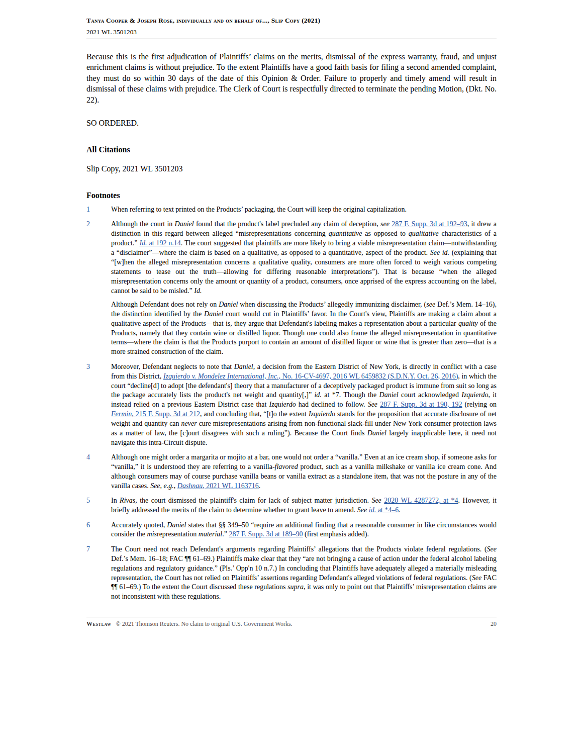Tanya Cooper & Joseph Rose, individually and on behalf of..., Slip Copy (2021)
2021 WL 3501203
Because this is the first adjudication of Plaintiffs’ claims on the merits, dismissal of the express warranty, fraud, and unjust enrichment claims is without prejudice. To the extent Plaintiffs have a good faith basis for filing a second amended complaint, they must do so within 30 days of the date of this Opinion & Order. Failure to properly and timely amend will result in dismissal of these claims with prejudice. The Clerk of Court is respectfully directed to terminate the pending Motion, (Dkt. No. 22).
SO ORDERED.
All Citations
Slip Copy, 2021 WL 3501203
Footnotes
1
When referring to text printed on the Products’ packaging, the Court will keep the original capitalization.
2
Although the court in Daniel found that the product's label precluded any claim of deception, see 287 F. Supp. 3d at 192–93, it drew a distinction in this regard between alleged “misrepresentations concerning quantitative as opposed to qualitative characteristics of a product.” Id. at 192 n.14. The court suggested that plaintiffs are more likely to bring a viable misrepresentation claim—notwithstanding a “disclaimer”—where the claim is based on a qualitative, as opposed to a quantitative, aspect of the product. See id. (explaining that “[w]hen the alleged misrepresentation concerns a qualitative quality, consumers are more often forced to weigh various competing statements to tease out the truth—allowing for differing reasonable interpretations”). That is because “when the alleged misrepresentation concerns only the amount or quantity of a product, consumers, once apprised of the express accounting on the label, cannot be said to be misled.” Id.
Although Defendant does not rely on Daniel when discussing the Products’ allegedly immunizing disclaimer, (see Def.’s Mem. 14–16), the distinction identified by the Daniel court would cut in Plaintiffs’ favor. In the Court's view, Plaintiffs are making a claim about a qualitative aspect of the Products—that is, they argue that Defendant's labeling makes a representation about a particular quality of the Products, namely that they contain wine or distilled liquor. Though one could also frame the alleged misrepresentation in quantitative terms—where the claim is that the Products purport to contain an amount of distilled liquor or wine that is greater than zero—that is a more strained construction of the claim.
3
Moreover, Defendant neglects to note that Daniel, a decision from the Eastern District of New York, is directly in conflict with a case from this District, Izquierdo v. Mondelez International, Inc., No. 16-CV-4697, 2016 WL 6459832 (S.D.N.Y. Oct. 26, 2016), in which the court “decline[d] to adopt [the defendant's] theory that a manufacturer of a deceptively packaged product is immune from suit so long as the package accurately lists the product's net weight and quantity[,]” id. at *7. Though the Daniel court acknowledged Izquierdo, it instead relied on a previous Eastern District case that Izquierdo had declined to follow. See 287 F. Supp. 3d at 190, 192 (relying on Fermin, 215 F. Supp. 3d at 212, and concluding that, “[t]o the extent Izquierdo stands for the proposition that accurate disclosure of net weight and quantity can never cure misrepresentations arising from non-functional slack-fill under New York consumer protection laws as a matter of law, the [c]ourt disagrees with such a ruling”). Because the Court finds Daniel largely inapplicable here, it need not navigate this intra-Circuit dispute.
4
Although one might order a margarita or mojito at a bar, one would not order a “vanilla.” Even at an ice cream shop, if someone asks for “vanilla,” it is understood they are referring to a vanilla-flavored product, such as a vanilla milkshake or vanilla ice cream cone. And although consumers may of course purchase vanilla beans or vanilla extract as a standalone item, that was not the posture in any of the vanilla cases. See, e.g., Dashnau, 2021 WL 1163716.
5
In Rivas, the court dismissed the plaintiff's claim for lack of subject matter jurisdiction. See 2020 WL 4287272, at *4. However, it briefly addressed the merits of the claim to determine whether to grant leave to amend. See id. at *4–6.
6
Accurately quoted, Daniel states that §§ 349–50 “require an additional finding that a reasonable consumer in like circumstances would consider the misrepresentation material.” 287 F. Supp. 3d at 189–90 (first emphasis added).
7
The Court need not reach Defendant's arguments regarding Plaintiffs’ allegations that the Products violate federal regulations. (See Def.’s Mem. 16–18; FAC ¶¶ 61–69.) Plaintiffs make clear that they “are not bringing a cause of action under the federal alcohol labeling regulations and regulatory guidance.” (Pls.’ Opp'n 10 n.7.) In concluding that Plaintiffs have adequately alleged a materially misleading representation, the Court has not relied on Plaintiffs’ assertions regarding Defendant's alleged violations of federal regulations. (See FAC ¶¶ 61–69.) To the extent the Court discussed these regulations supra, it was only to point out that Plaintiffs’ misrepresentation claims are not inconsistent with these regulations.
Westlaw © 2021 Thomson Reuters. No claim to original U.S. Government Works.
20